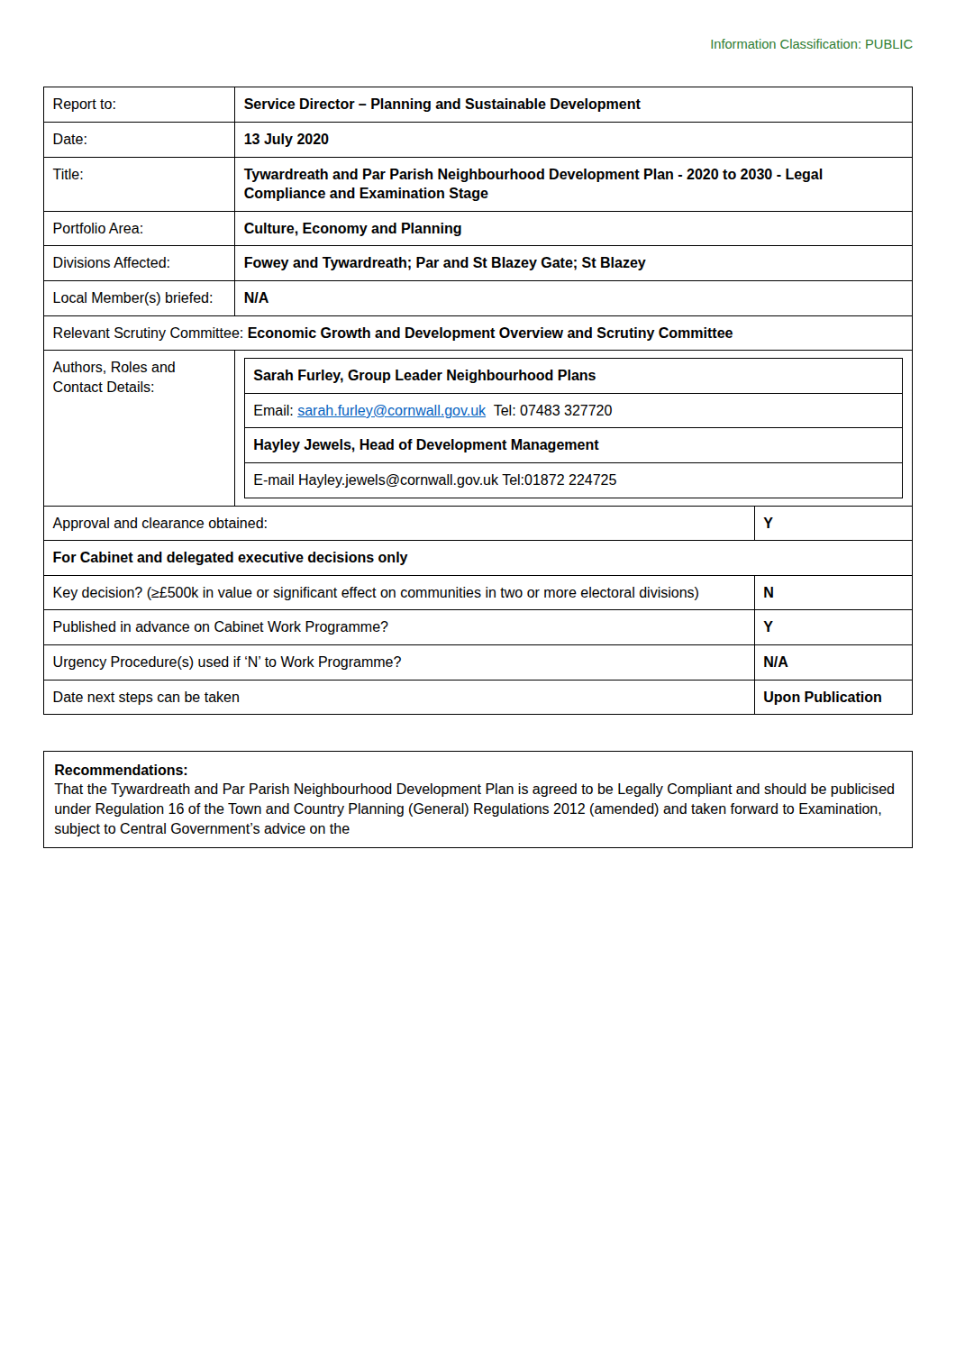Information Classification: PUBLIC
| Report to: | Service Director – Planning and Sustainable Development |
| Date: | 13 July 2020 |
| Title: | Tywardreath and Par Parish Neighbourhood Development Plan - 2020 to 2030 - Legal Compliance and Examination Stage |
| Portfolio Area: | Culture, Economy and Planning |
| Divisions Affected: | Fowey and Tywardreath; Par and St Blazey Gate; St Blazey |
| Local Member(s) briefed: | N/A |
| Relevant Scrutiny Committee: Economic Growth and Development Overview and Scrutiny Committee |
| Authors, Roles and Contact Details: | / Sarah Furley, Group Leader Neighbourhood Plans / / Email: sarah.furley@cornwall.gov.uk Tel: 07483 327720 / / Hayley Jewels, Head of Development Management / / E-mail Hayley.jewels@cornwall.gov.uk Tel:01872 224725 / |
| Approval and clearance obtained: | Y |
| For Cabinet and delegated executive decisions only |
| Key decision? (≥£500k in value or significant effect on communities in two or more electoral divisions) | N |
| Published in advance on Cabinet Work Programme? | Y |
| Urgency Procedure(s) used if ‘N’ to Work Programme? | N/A |
| Date next steps can be taken | Upon Publication |
Recommendations:
That the Tywardreath and Par Parish Neighbourhood Development Plan is agreed to be Legally Compliant and should be publicised under Regulation 16 of the Town and Country Planning (General) Regulations 2012 (amended) and taken forward to Examination, subject to Central Government’s advice on the